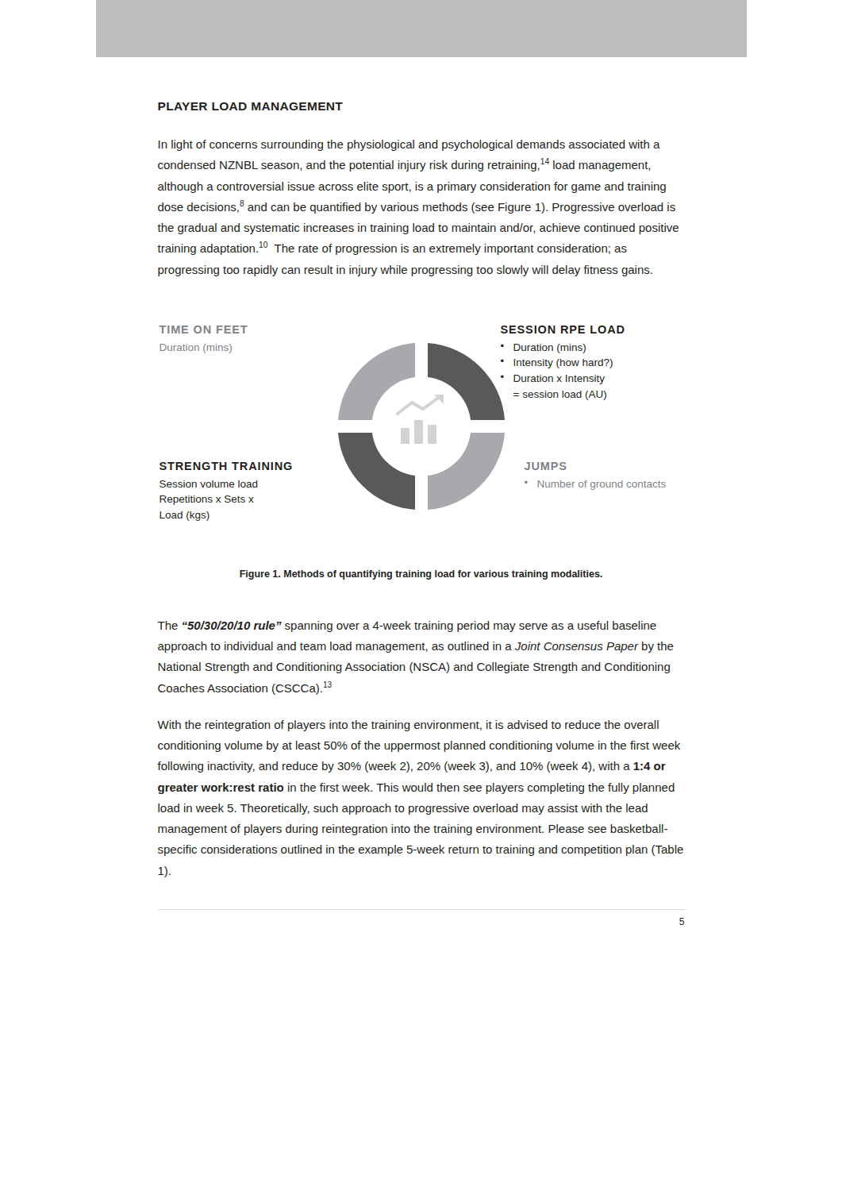Player Load Management
In light of concerns surrounding the physiological and psychological demands associated with a condensed NZNBL season, and the potential injury risk during retraining,14 load management, although a controversial issue across elite sport, is a primary consideration for game and training dose decisions,8 and can be quantified by various methods (see Figure 1). Progressive overload is the gradual and systematic increases in training load to maintain and/or, achieve continued positive training adaptation.10 The rate of progression is an extremely important consideration; as progressing too rapidly can result in injury while progressing too slowly will delay fitness gains.
TIME ON FEET Duration (mins)
SESSION RPE LOAD
Duration (mins)
Intensity (how hard?)
Duration x Intensity
= session load (AU)
STRENGTH TRAINING Session volume load
Repetitions x Sets x
Load (kgs)
JUMPS
Number of ground contacts
Figure 1. Methods of quantifying training load for various training modalities.
The “50/30/20/10 rule” spanning over a 4-week training period may serve as a useful baseline approach to individual and team load management, as outlined in a Joint Consensus Paper by the National Strength and Conditioning Association (NSCA) and Collegiate Strength and Conditioning Coaches Association (CSCCa).13
With the reintegration of players into the training environment, it is advised to reduce the overall conditioning volume by at least 50% of the uppermost planned conditioning volume in the first week following inactivity, and reduce by 30% (week 2), 20% (week 3), and 10% (week 4), with a 1:4 or greater work:rest ratio in the first week. This would then see players completing the fully planned load in week 5. Theoretically, such approach to progressive overload may assist with the lead management of players during reintegration into the training environment. Please see basketball-specific considerations outlined in the example 5-week return to training and competition plan (Table 1).
5